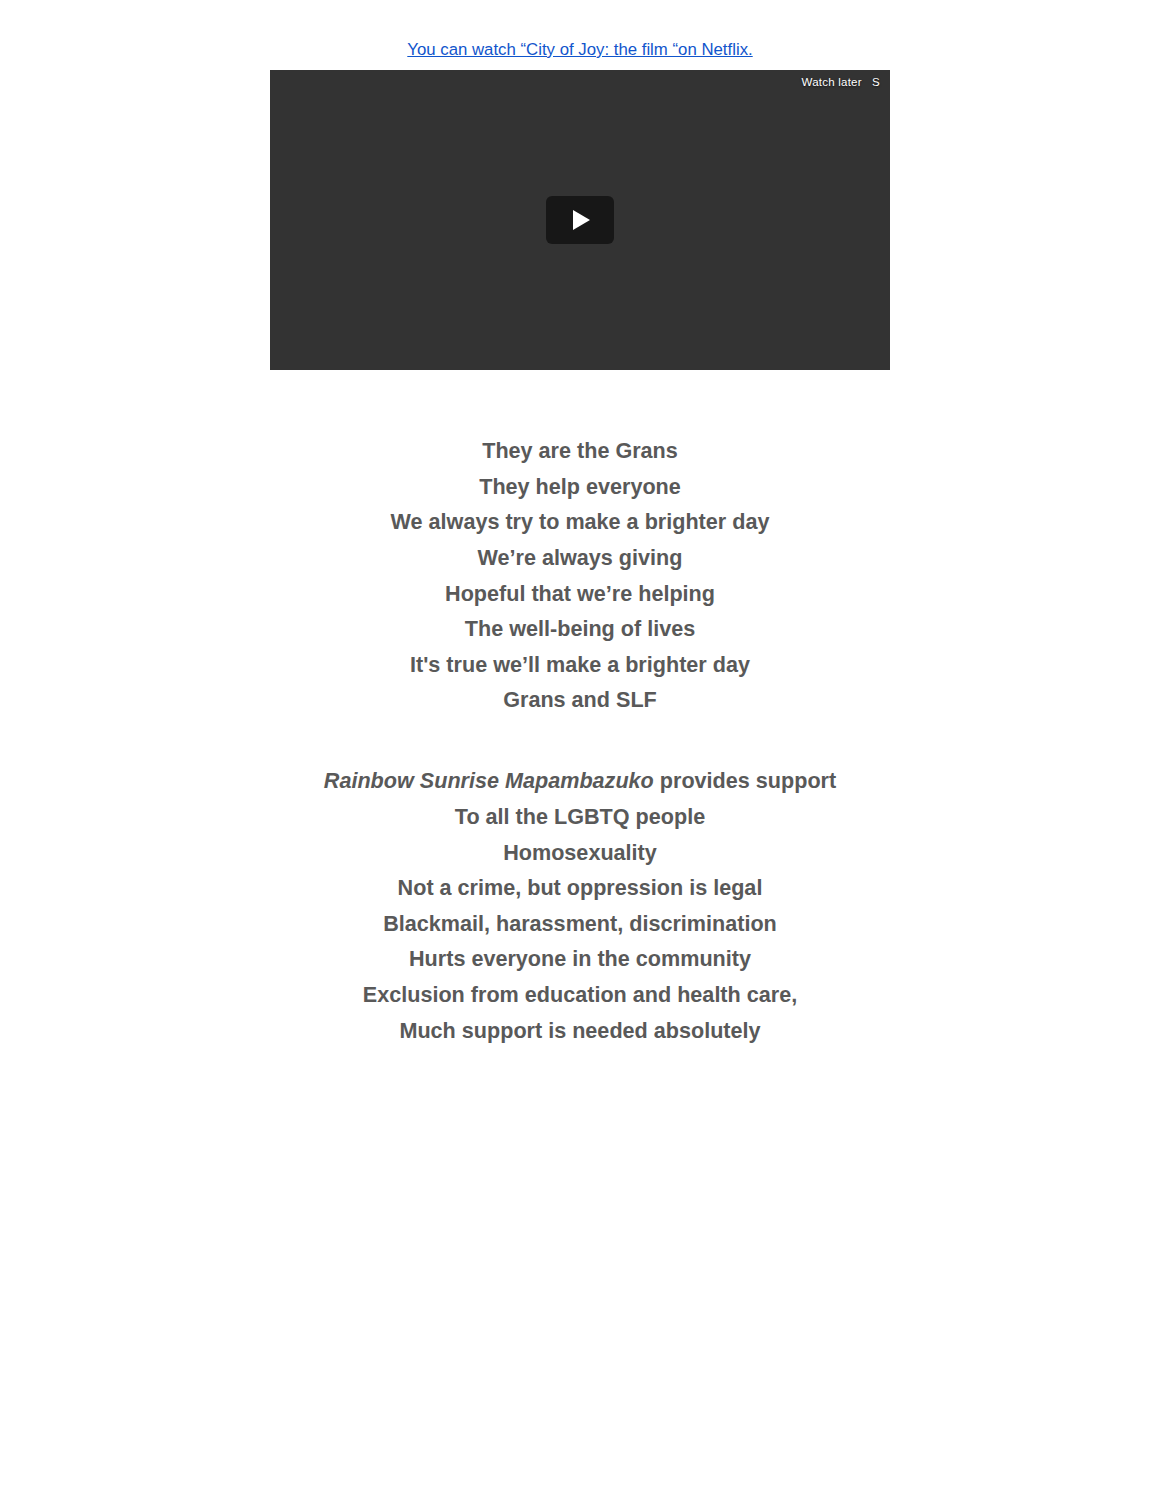You can watch “City of Joy: the film “on Netflix.
Watch later S
They are the Grans
They help everyone
We always try to make a brighter day
We’re always giving
Hopeful that we’re helping
The well-being of lives
It's true we’ll make a brighter day
Grans and SLF
Rainbow Sunrise Mapambazuko provides support
To all the LGBTQ people
Homosexuality
Not a crime, but oppression is legal
Blackmail, harassment, discrimination
Hurts everyone in the community
Exclusion from education and health care,
Much support is needed absolutely